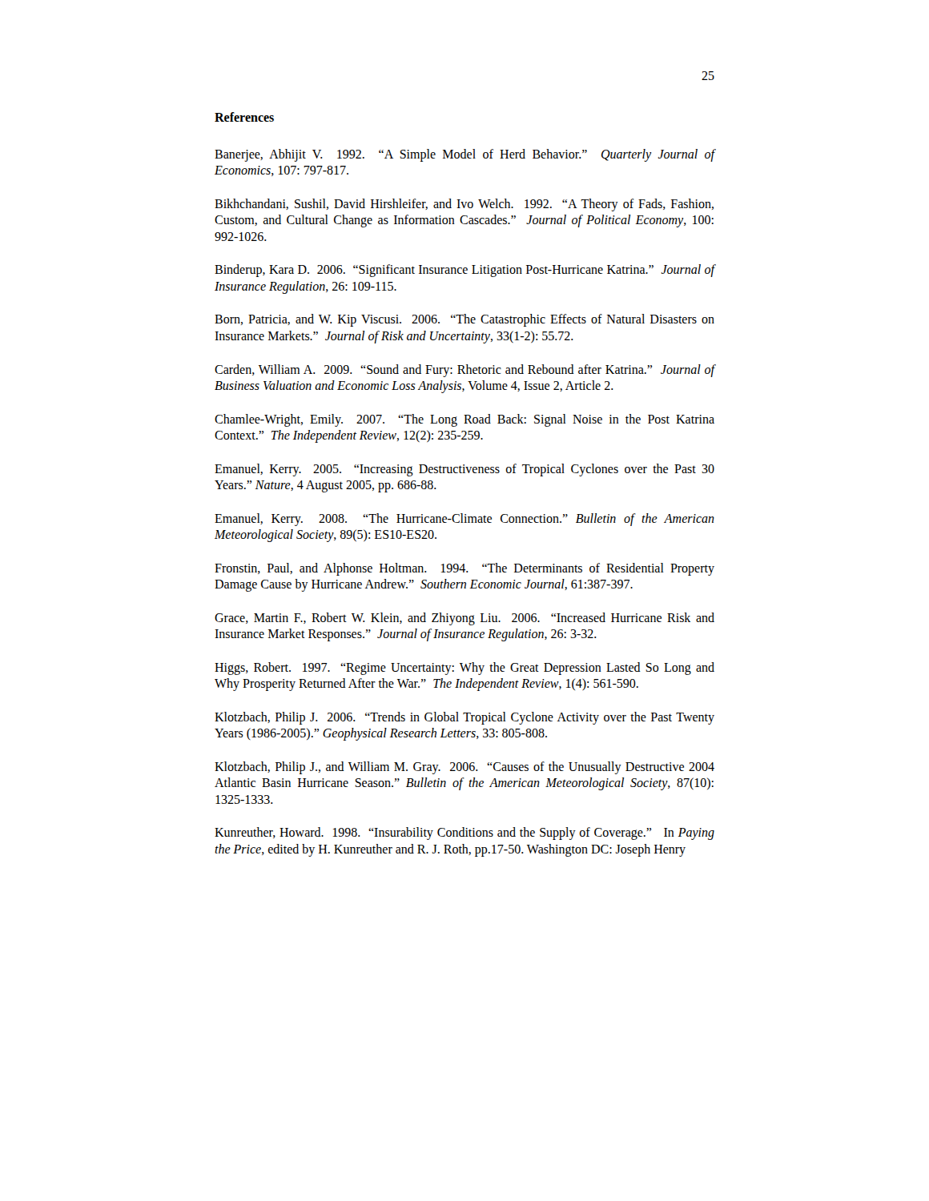25
References
Banerjee, Abhijit V. 1992. “A Simple Model of Herd Behavior.” Quarterly Journal of Economics, 107: 797-817.
Bikhchandani, Sushil, David Hirshleifer, and Ivo Welch. 1992. “A Theory of Fads, Fashion, Custom, and Cultural Change as Information Cascades.” Journal of Political Economy, 100: 992-1026.
Binderup, Kara D. 2006. “Significant Insurance Litigation Post-Hurricane Katrina.” Journal of Insurance Regulation, 26: 109-115.
Born, Patricia, and W. Kip Viscusi. 2006. “The Catastrophic Effects of Natural Disasters on Insurance Markets.” Journal of Risk and Uncertainty, 33(1-2): 55.72.
Carden, William A. 2009. “Sound and Fury: Rhetoric and Rebound after Katrina.” Journal of Business Valuation and Economic Loss Analysis, Volume 4, Issue 2, Article 2.
Chamlee-Wright, Emily. 2007. “The Long Road Back: Signal Noise in the Post Katrina Context.” The Independent Review, 12(2): 235-259.
Emanuel, Kerry. 2005. “Increasing Destructiveness of Tropical Cyclones over the Past 30 Years.” Nature, 4 August 2005, pp. 686-88.
Emanuel, Kerry. 2008. “The Hurricane-Climate Connection.” Bulletin of the American Meteorological Society, 89(5): ES10-ES20.
Fronstin, Paul, and Alphonse Holtman. 1994. “The Determinants of Residential Property Damage Cause by Hurricane Andrew.” Southern Economic Journal, 61:387-397.
Grace, Martin F., Robert W. Klein, and Zhiyong Liu. 2006. “Increased Hurricane Risk and Insurance Market Responses.” Journal of Insurance Regulation, 26: 3-32.
Higgs, Robert. 1997. “Regime Uncertainty: Why the Great Depression Lasted So Long and Why Prosperity Returned After the War.” The Independent Review, 1(4): 561-590.
Klotzbach, Philip J. 2006. “Trends in Global Tropical Cyclone Activity over the Past Twenty Years (1986-2005).” Geophysical Research Letters, 33: 805-808.
Klotzbach, Philip J., and William M. Gray. 2006. “Causes of the Unusually Destructive 2004 Atlantic Basin Hurricane Season.” Bulletin of the American Meteorological Society, 87(10): 1325-1333.
Kunreuther, Howard. 1998. “Insurability Conditions and the Supply of Coverage.” In Paying the Price, edited by H. Kunreuther and R. J. Roth, pp.17-50. Washington DC: Joseph Henry